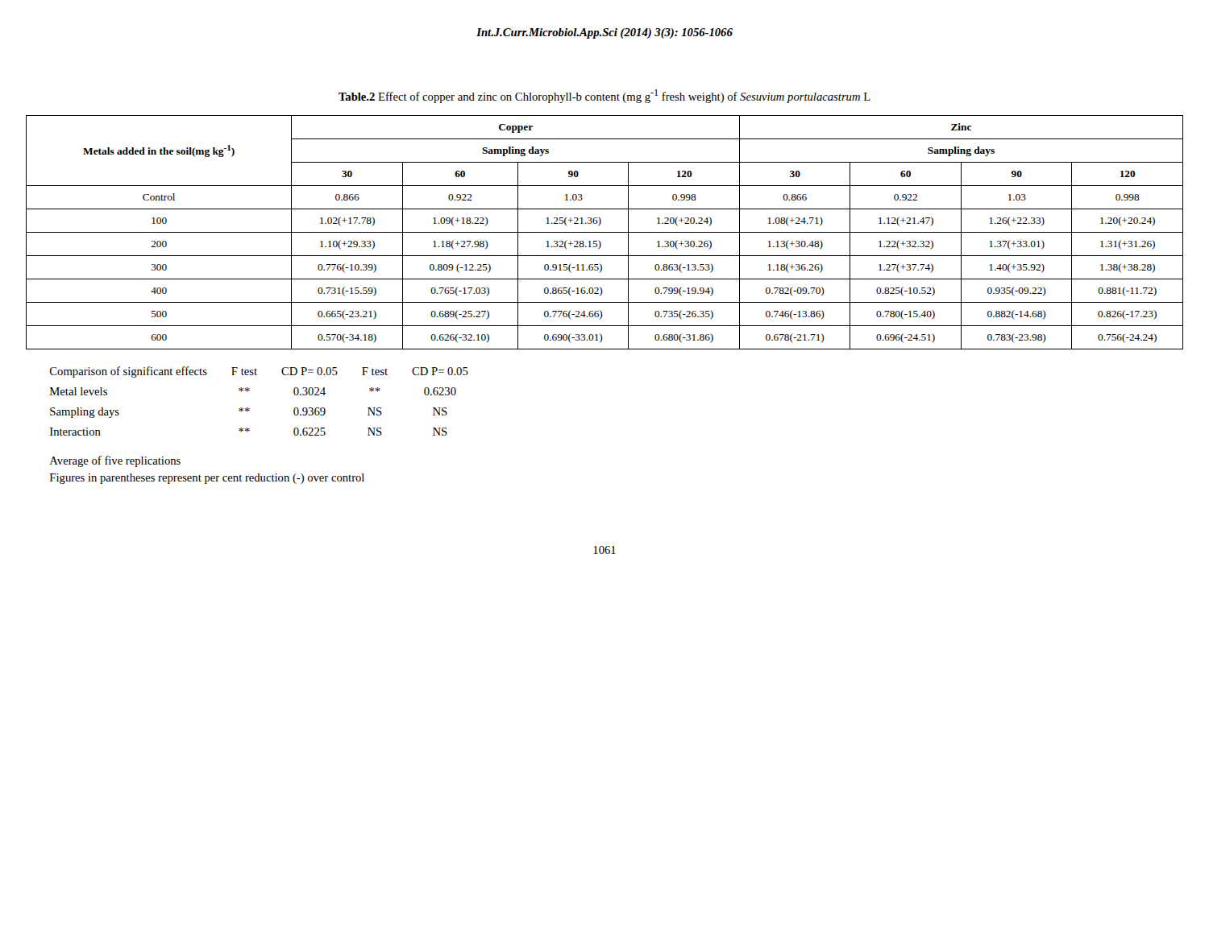Int.J.Curr.Microbiol.App.Sci (2014) 3(3): 1056-1066
Table.2 Effect of copper and zinc on Chlorophyll-b content (mg g-1 fresh weight) of Sesuvium portulacastrum L
| Metals added in the soil(mg kg -1 ) | Copper | Zinc |
| --- | --- | --- |
| Sampling days | Sampling days |
| 30 | 60 | 90 | 120 | 30 | 60 | 90 | 120 |
| Control | 0.866 | 0.922 | 1.03 | 0.998 | 0.866 | 0.922 | 1.03 | 0.998 |
| 100 | 1.02(+17.78) | 1.09(+18.22) | 1.25(+21.36) | 1.20(+20.24) | 1.08(+24.71) | 1.12(+21.47) | 1.26(+22.33) | 1.20(+20.24) |
| 200 | 1.10(+29.33) | 1.18(+27.98) | 1.32(+28.15) | 1.30(+30.26) | 1.13(+30.48) | 1.22(+32.32) | 1.37(+33.01) | 1.31(+31.26) |
| 300 | 0.776(-10.39) | 0.809 (-12.25) | 0.915(-11.65) | 0.863(-13.53) | 1.18(+36.26) | 1.27(+37.74) | 1.40(+35.92) | 1.38(+38.28) |
| 400 | 0.731(-15.59) | 0.765(-17.03) | 0.865(-16.02) | 0.799(-19.94) | 0.782(-09.70) | 0.825(-10.52) | 0.935(-09.22) | 0.881(-11.72) |
| 500 | 0.665(-23.21) | 0.689(-25.27) | 0.776(-24.66) | 0.735(-26.35) | 0.746(-13.86) | 0.780(-15.40) | 0.882(-14.68) | 0.826(-17.23) |
| 600 | 0.570(-34.18) | 0.626(-32.10) | 0.690(-33.01) | 0.680(-31.86) | 0.678(-21.71) | 0.696(-24.51) | 0.783(-23.98) | 0.756(-24.24) |
| Comparison of significant effects | F test | CD P= 0.05 | F test | CD P= 0.05 |
| Metal levels | ** | 0.3024 | ** | 0.6230 |
| Sampling days | ** | 0.9369 | NS | NS |
| Interaction | ** | 0.6225 | NS | NS |
Average of five replications
Figures in parentheses represent per cent reduction (-) over control
1061